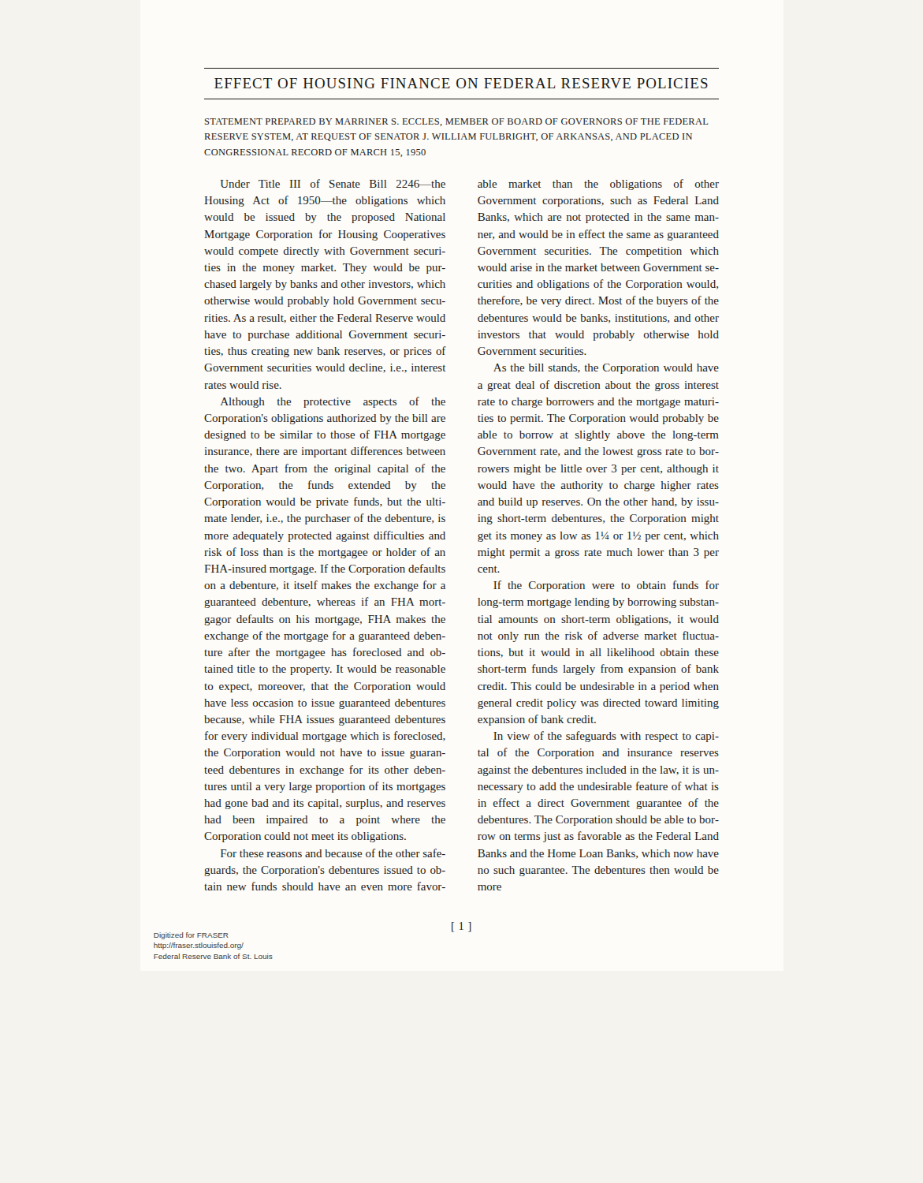Effect of Housing Finance on Federal Reserve Policies
Statement prepared by Marriner S. Eccles, Member of Board of Governors of the Federal Reserve System, at request of Senator J. William Fulbright, of Arkansas, and placed in Congressional Record of March 15, 1950
Under Title III of Senate Bill 2246—the Housing Act of 1950—the obligations which would be issued by the proposed National Mortgage Corporation for Housing Cooperatives would compete directly with Government securities in the money market. They would be purchased largely by banks and other investors, which otherwise would probably hold Government securities. As a result, either the Federal Reserve would have to purchase additional Government securities, thus creating new bank reserves, or prices of Government securities would decline, i.e., interest rates would rise.
Although the protective aspects of the Corporation's obligations authorized by the bill are designed to be similar to those of FHA mortgage insurance, there are important differences between the two. Apart from the original capital of the Corporation, the funds extended by the Corporation would be private funds, but the ultimate lender, i.e., the purchaser of the debenture, is more adequately protected against difficulties and risk of loss than is the mortgagee or holder of an FHA-insured mortgage. If the Corporation defaults on a debenture, it itself makes the exchange for a guaranteed debenture, whereas if an FHA mortgagor defaults on his mortgage, FHA makes the exchange of the mortgage for a guaranteed debenture after the mortgagee has foreclosed and obtained title to the property. It would be reasonable to expect, moreover, that the Corporation would have less occasion to issue guaranteed debentures because, while FHA issues guaranteed debentures for every individual mortgage which is foreclosed, the Corporation would not have to issue guaranteed debentures in exchange for its other debentures until a very large proportion of its mortgages had gone bad and its capital, surplus, and reserves had been impaired to a point where the Corporation could not meet its obligations.
For these reasons and because of the other safeguards, the Corporation's debentures issued to obtain new funds should have an even more favorable market than the obligations of other Government corporations, such as Federal Land Banks, which are not protected in the same manner, and would be in effect the same as guaranteed Government securities. The competition which would arise in the market between Government securities and obligations of the Corporation would, therefore, be very direct. Most of the buyers of the debentures would be banks, institutions, and other investors that would probably otherwise hold Government securities.
As the bill stands, the Corporation would have a great deal of discretion about the gross interest rate to charge borrowers and the mortgage maturities to permit. The Corporation would probably be able to borrow at slightly above the long-term Government rate, and the lowest gross rate to borrowers might be little over 3 per cent, although it would have the authority to charge higher rates and build up reserves. On the other hand, by issuing short-term debentures, the Corporation might get its money as low as 1¼ or 1½ per cent, which might permit a gross rate much lower than 3 per cent.
If the Corporation were to obtain funds for long-term mortgage lending by borrowing substantial amounts on short-term obligations, it would not only run the risk of adverse market fluctuations, but it would in all likelihood obtain these short-term funds largely from expansion of bank credit. This could be undesirable in a period when general credit policy was directed toward limiting expansion of bank credit.
In view of the safeguards with respect to capital of the Corporation and insurance reserves against the debentures included in the law, it is unnecessary to add the undesirable feature of what is in effect a direct Government guarantee of the debentures. The Corporation should be able to borrow on terms just as favorable as the Federal Land Banks and the Home Loan Banks, which now have no such guarantee. The debentures then would be more
[ 1 ]
Digitized for FRASER
http://fraser.stlouisfed.org/
Federal Reserve Bank of St. Louis